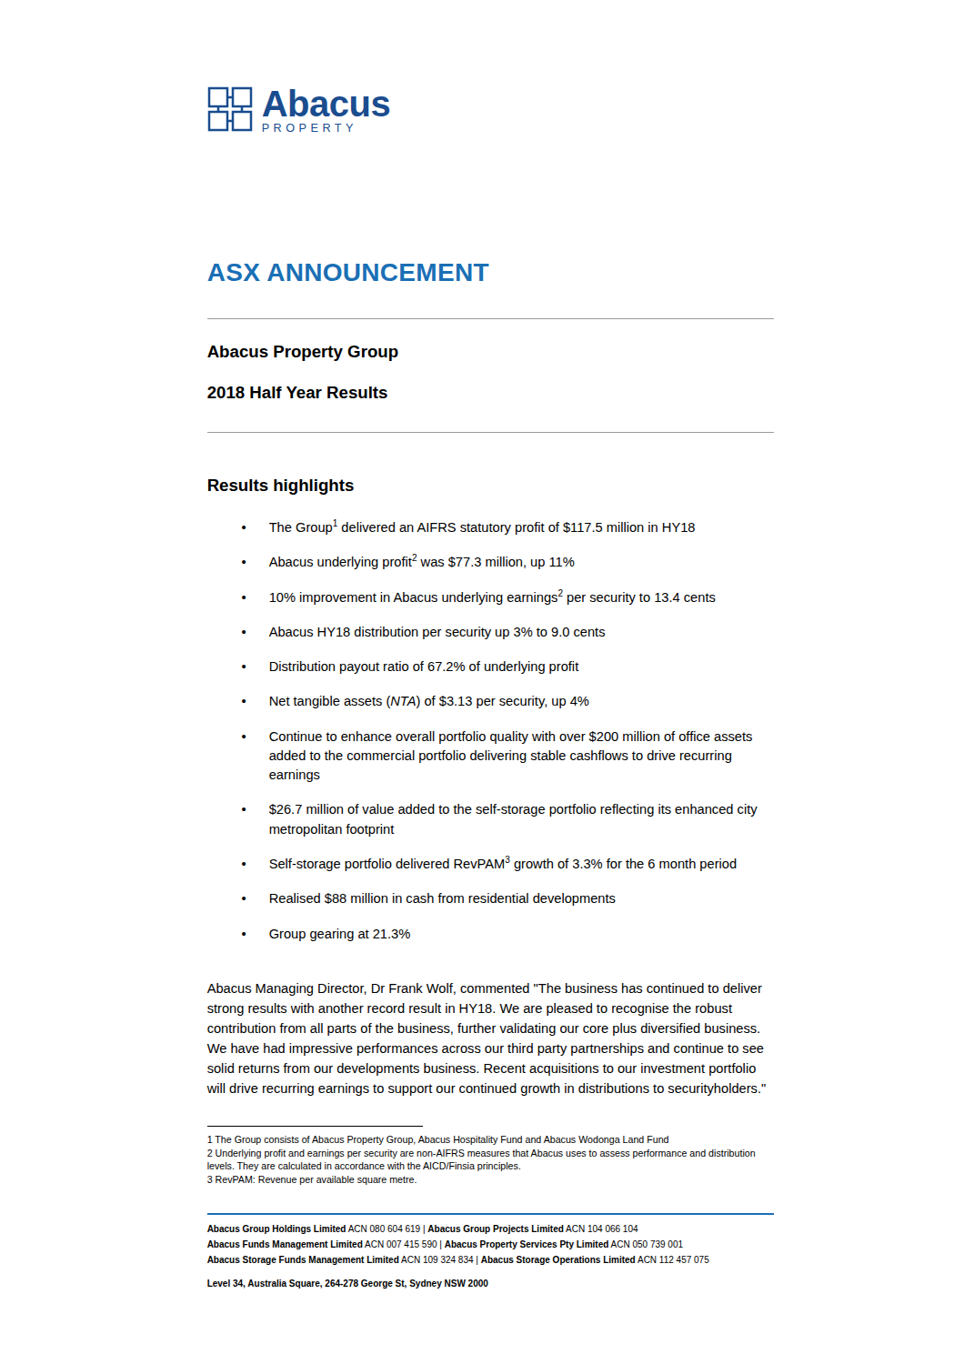Abacus PROPERTY
ASX ANNOUNCEMENT
Abacus Property Group
2018 Half Year Results
Results highlights
The Group1 delivered an AIFRS statutory profit of $117.5 million in HY18
Abacus underlying profit2 was $77.3 million, up 11%
10% improvement in Abacus underlying earnings2 per security to 13.4 cents
Abacus HY18 distribution per security up 3% to 9.0 cents
Distribution payout ratio of 67.2% of underlying profit
Net tangible assets (NTA) of $3.13 per security, up 4%
Continue to enhance overall portfolio quality with over $200 million of office assets added to the commercial portfolio delivering stable cashflows to drive recurring earnings
$26.7 million of value added to the self-storage portfolio reflecting its enhanced city metropolitan footprint
Self-storage portfolio delivered RevPAM3 growth of 3.3% for the 6 month period
Realised $88 million in cash from residential developments
Group gearing at 21.3%
Abacus Managing Director, Dr Frank Wolf, commented "The business has continued to deliver strong results with another record result in HY18. We are pleased to recognise the robust contribution from all parts of the business, further validating our core plus diversified business. We have had impressive performances across our third party partnerships and continue to see solid returns from our developments business. Recent acquisitions to our investment portfolio will drive recurring earnings to support our continued growth in distributions to securityholders."
1 The Group consists of Abacus Property Group, Abacus Hospitality Fund and Abacus Wodonga Land Fund
2 Underlying profit and earnings per security are non-AIFRS measures that Abacus uses to assess performance and distribution levels. They are calculated in accordance with the AICD/Finsia principles.
3 RevPAM: Revenue per available square metre.
Abacus Group Holdings Limited ACN 080 604 619 | Abacus Group Projects Limited ACN 104 066 104
Abacus Funds Management Limited ACN 007 415 590 | Abacus Property Services Pty Limited ACN 050 739 001
Abacus Storage Funds Management Limited ACN 109 324 834 | Abacus Storage Operations Limited ACN 112 457 075
Level 34, Australia Square, 264-278 George St, Sydney NSW 2000